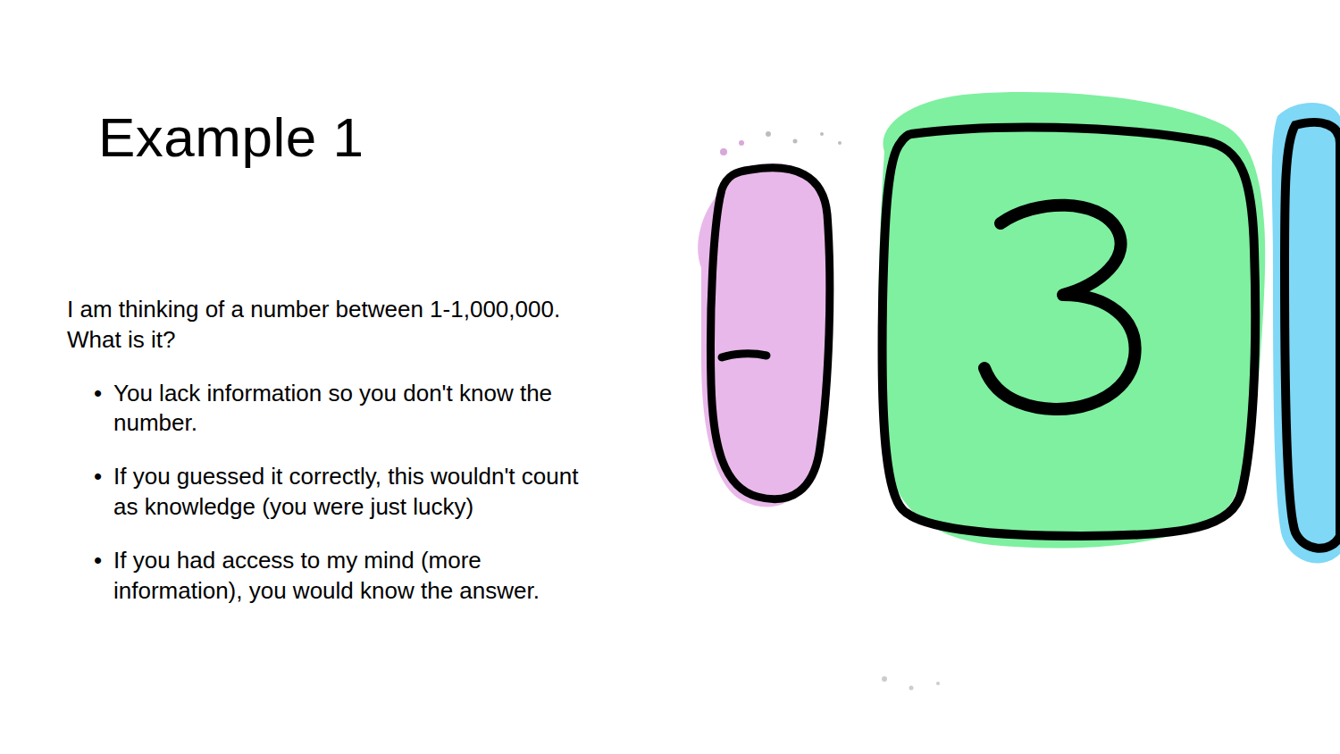Example 1
I am thinking of a number between 1-1,000,000. What is it?
You lack information so you don't know the number.
If you guessed it correctly, this wouldn't count as knowledge (you were just lucky)
If you had access to my mind (more information), you would know the answer.